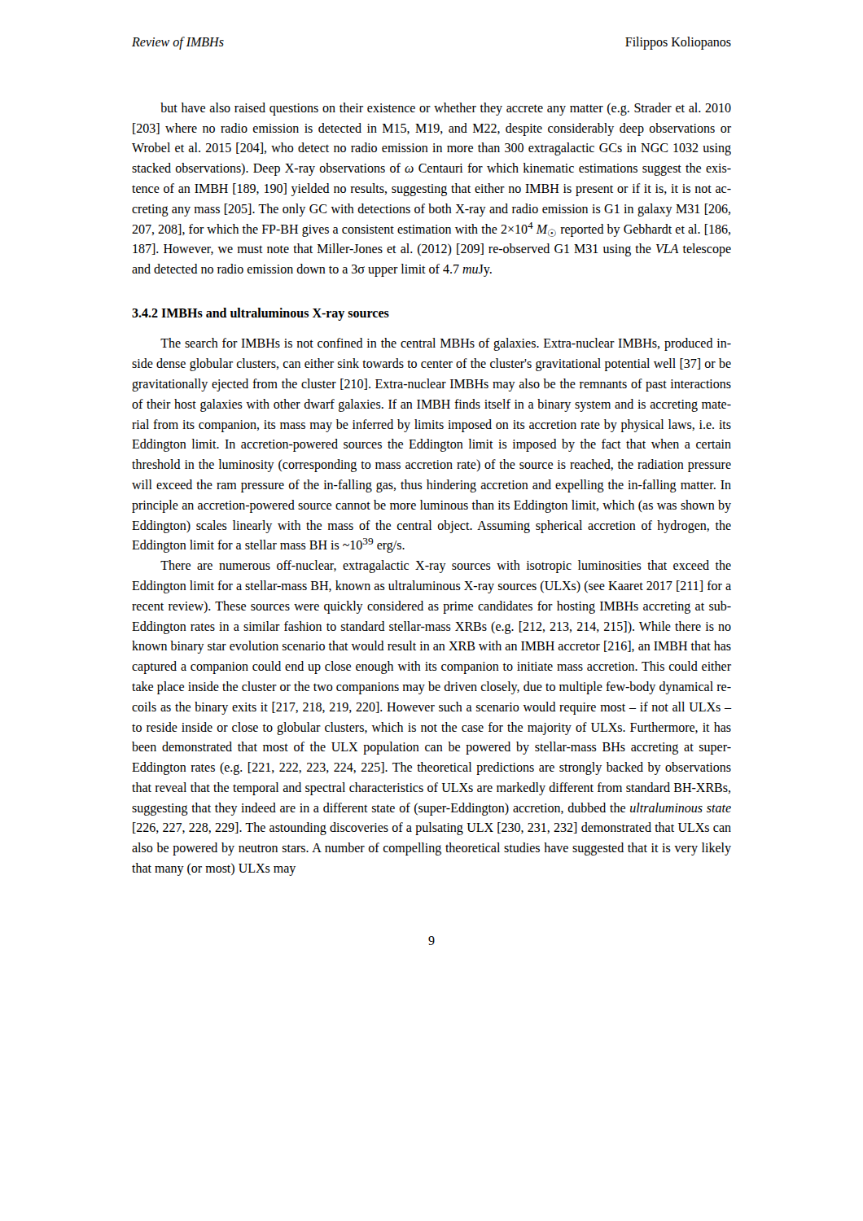Review of IMBHs Filippos Koliopanos
but have also raised questions on their existence or whether they accrete any matter (e.g. Strader et al. 2010 [203] where no radio emission is detected in M15, M19, and M22, despite considerably deep observations or Wrobel et al. 2015 [204], who detect no radio emission in more than 300 extragalactic GCs in NGC 1032 using stacked observations). Deep X-ray observations of ω Centauri for which kinematic estimations suggest the existence of an IMBH [189, 190] yielded no results, suggesting that either no IMBH is present or if it is, it is not accreting any mass [205]. The only GC with detections of both X-ray and radio emission is G1 in galaxy M31 [206, 207, 208], for which the FP-BH gives a consistent estimation with the 2×104 M☉ reported by Gebhardt et al. [186, 187]. However, we must note that Miller-Jones et al. (2012) [209] re-observed G1 M31 using the VLA telescope and detected no radio emission down to a 3σ upper limit of 4.7 mu Jy.
3.4.2 IMBHs and ultraluminous X-ray sources
The search for IMBHs is not confined in the central MBHs of galaxies. Extra-nuclear IMBHs, produced inside dense globular clusters, can either sink towards to center of the cluster's gravitational potential well [37] or be gravitationally ejected from the cluster [210]. Extra-nuclear IMBHs may also be the remnants of past interactions of their host galaxies with other dwarf galaxies. If an IMBH finds itself in a binary system and is accreting material from its companion, its mass may be inferred by limits imposed on its accretion rate by physical laws, i.e. its Eddington limit. In accretion-powered sources the Eddington limit is imposed by the fact that when a certain threshold in the luminosity (corresponding to mass accretion rate) of the source is reached, the radiation pressure will exceed the ram pressure of the in-falling gas, thus hindering accretion and expelling the in-falling matter. In principle an accretion-powered source cannot be more luminous than its Eddington limit, which (as was shown by Eddington) scales linearly with the mass of the central object. Assuming spherical accretion of hydrogen, the Eddington limit for a stellar mass BH is ~1039 erg/s.
There are numerous off-nuclear, extragalactic X-ray sources with isotropic luminosities that exceed the Eddington limit for a stellar-mass BH, known as ultraluminous X-ray sources (ULXs) (see Kaaret 2017 [211] for a recent review). These sources were quickly considered as prime candidates for hosting IMBHs accreting at sub-Eddington rates in a similar fashion to standard stellar-mass XRBs (e.g. [212, 213, 214, 215]). While there is no known binary star evolution scenario that would result in an XRB with an IMBH accretor [216], an IMBH that has captured a companion could end up close enough with its companion to initiate mass accretion. This could either take place inside the cluster or the two companions may be driven closely, due to multiple few-body dynamical recoils as the binary exits it [217, 218, 219, 220]. However such a scenario would require most – if not all ULXs – to reside inside or close to globular clusters, which is not the case for the majority of ULXs. Furthermore, it has been demonstrated that most of the ULX population can be powered by stellar-mass BHs accreting at super-Eddington rates (e.g. [221, 222, 223, 224, 225]. The theoretical predictions are strongly backed by observations that reveal that the temporal and spectral characteristics of ULXs are markedly different from standard BH-XRBs, suggesting that they indeed are in a different state of (super-Eddington) accretion, dubbed the ultraluminous state [226, 227, 228, 229]. The astounding discoveries of a pulsating ULX [230, 231, 232] demonstrated that ULXs can also be powered by neutron stars. A number of compelling theoretical studies have suggested that it is very likely that many (or most) ULXs may
9